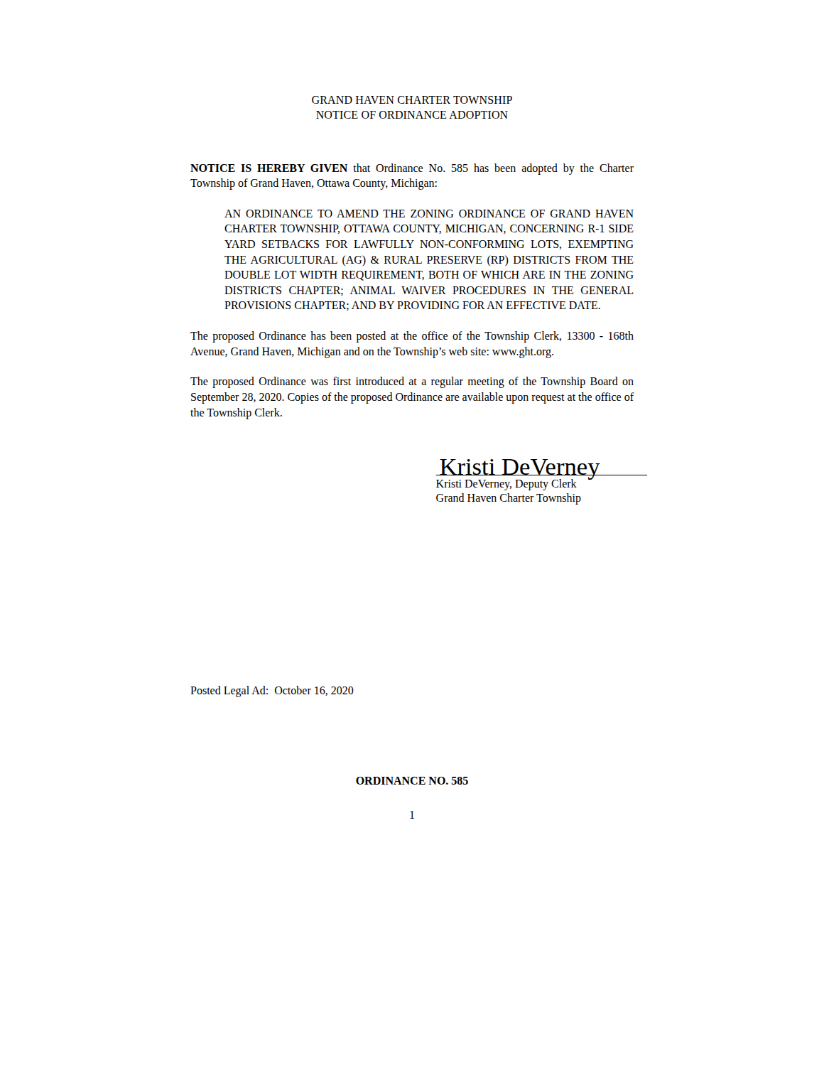GRAND HAVEN CHARTER TOWNSHIP
NOTICE OF ORDINANCE ADOPTION
NOTICE IS HEREBY GIVEN that Ordinance No. 585 has been adopted by the Charter Township of Grand Haven, Ottawa County, Michigan:
An Ordinance to amend the Zoning Ordinance of Grand Haven Charter Township, Ottawa County, Michigan, concerning R-1 side yard setbacks for lawfully non-conforming lots, exempting the Agricultural (AG) & Rural Preserve (RP) Districts from the double lot width requirement, both of which are in the Zoning Districts Chapter; animal waiver procedures in the General Provisions Chapter; and by providing for an effective date.
The proposed Ordinance has been posted at the office of the Township Clerk, 13300 - 168th Avenue, Grand Haven, Michigan and on the Township’s web site: www.ght.org.
The proposed Ordinance was first introduced at a regular meeting of the Township Board on September 28, 2020. Copies of the proposed Ordinance are available upon request at the office of the Township Clerk.
Kristi DeVerney
Kristi DeVerney, Deputy Clerk
Grand Haven Charter Township
Posted Legal Ad: October 16, 2020
Ordinance No. 585
1